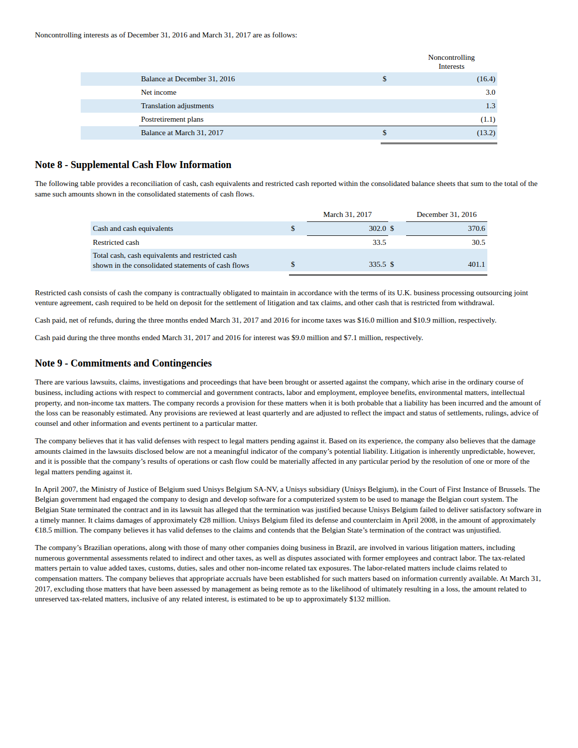Noncontrolling interests as of December 31, 2016 and March 31, 2017 are as follows:
| | | | Noncontrolling Interests |
| | Balance at December 31, 2016 | $ | (16.4) |
| | Net income | | 3.0 |
| | Translation adjustments | | 1.3 |
| | Postretirement plans | | (1.1) |
| | Balance at March 31, 2017 | $ | (13.2) |
Note 8 - Supplemental Cash Flow Information
The following table provides a reconciliation of cash, cash equivalents and restricted cash reported within the consolidated balance sheets that sum to the total of the same such amounts shown in the consolidated statements of cash flows.
| | | March 31, 2017 | | December 31, 2016 |
| Cash and cash equivalents | $ | 302.0 | $ | 370.6 |
| Restricted cash | | 33.5 | | 30.5 |
| Total cash, cash equivalents and restricted cash shown in the consolidated statements of cash flows | $ | 335.5 | $ | 401.1 |
Restricted cash consists of cash the company is contractually obligated to maintain in accordance with the terms of its U.K. business processing outsourcing joint venture agreement, cash required to be held on deposit for the settlement of litigation and tax claims, and other cash that is restricted from withdrawal.
Cash paid, net of refunds, during the three months ended March 31, 2017 and 2016 for income taxes was $16.0 million and $10.9 million, respectively.
Cash paid during the three months ended March 31, 2017 and 2016 for interest was $9.0 million and $7.1 million, respectively.
Note 9 - Commitments and Contingencies
There are various lawsuits, claims, investigations and proceedings that have been brought or asserted against the company, which arise in the ordinary course of business, including actions with respect to commercial and government contracts, labor and employment, employee benefits, environmental matters, intellectual property, and non-income tax matters. The company records a provision for these matters when it is both probable that a liability has been incurred and the amount of the loss can be reasonably estimated. Any provisions are reviewed at least quarterly and are adjusted to reflect the impact and status of settlements, rulings, advice of counsel and other information and events pertinent to a particular matter.
The company believes that it has valid defenses with respect to legal matters pending against it. Based on its experience, the company also believes that the damage amounts claimed in the lawsuits disclosed below are not a meaningful indicator of the company’s potential liability. Litigation is inherently unpredictable, however, and it is possible that the company’s results of operations or cash flow could be materially affected in any particular period by the resolution of one or more of the legal matters pending against it.
In April 2007, the Ministry of Justice of Belgium sued Unisys Belgium SA-NV, a Unisys subsidiary (Unisys Belgium), in the Court of First Instance of Brussels. The Belgian government had engaged the company to design and develop software for a computerized system to be used to manage the Belgian court system. The Belgian State terminated the contract and in its lawsuit has alleged that the termination was justified because Unisys Belgium failed to deliver satisfactory software in a timely manner. It claims damages of approximately €28 million. Unisys Belgium filed its defense and counterclaim in April 2008, in the amount of approximately €18.5 million. The company believes it has valid defenses to the claims and contends that the Belgian State’s termination of the contract was unjustified.
The company’s Brazilian operations, along with those of many other companies doing business in Brazil, are involved in various litigation matters, including numerous governmental assessments related to indirect and other taxes, as well as disputes associated with former employees and contract labor. The tax-related matters pertain to value added taxes, customs, duties, sales and other non-income related tax exposures. The labor-related matters include claims related to compensation matters. The company believes that appropriate accruals have been established for such matters based on information currently available. At March 31, 2017, excluding those matters that have been assessed by management as being remote as to the likelihood of ultimately resulting in a loss, the amount related to unreserved tax-related matters, inclusive of any related interest, is estimated to be up to approximately $132 million.